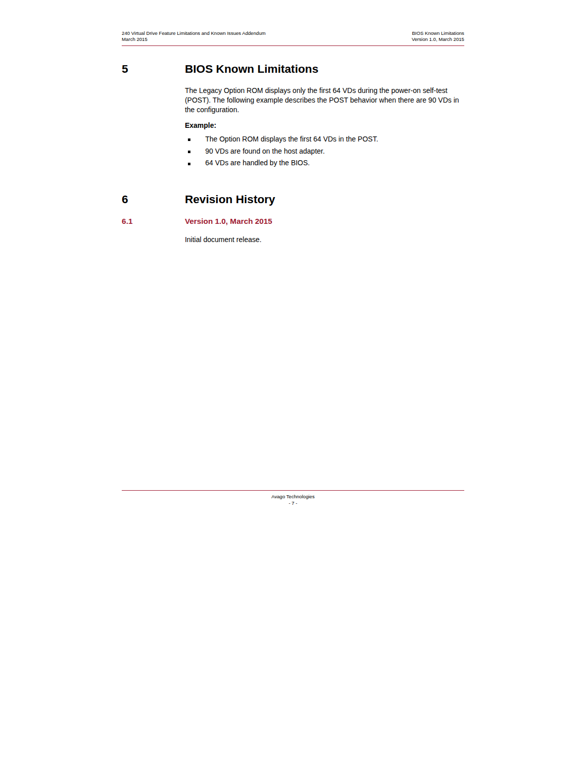240 Virtual Drive Feature Limitations and Known Issues Addendum
March 2015
BIOS Known Limitations
Version 1.0, March 2015
5
BIOS Known Limitations
The Legacy Option ROM displays only the first 64 VDs during the power-on self-test (POST). The following example describes the POST behavior when there are 90 VDs in the configuration.
Example:
The Option ROM displays the first 64 VDs in the POST.
90 VDs are found on the host adapter.
64 VDs are handled by the BIOS.
6
Revision History
6.1
Version 1.0, March 2015
Initial document release.
Avago Technologies
- 7 -